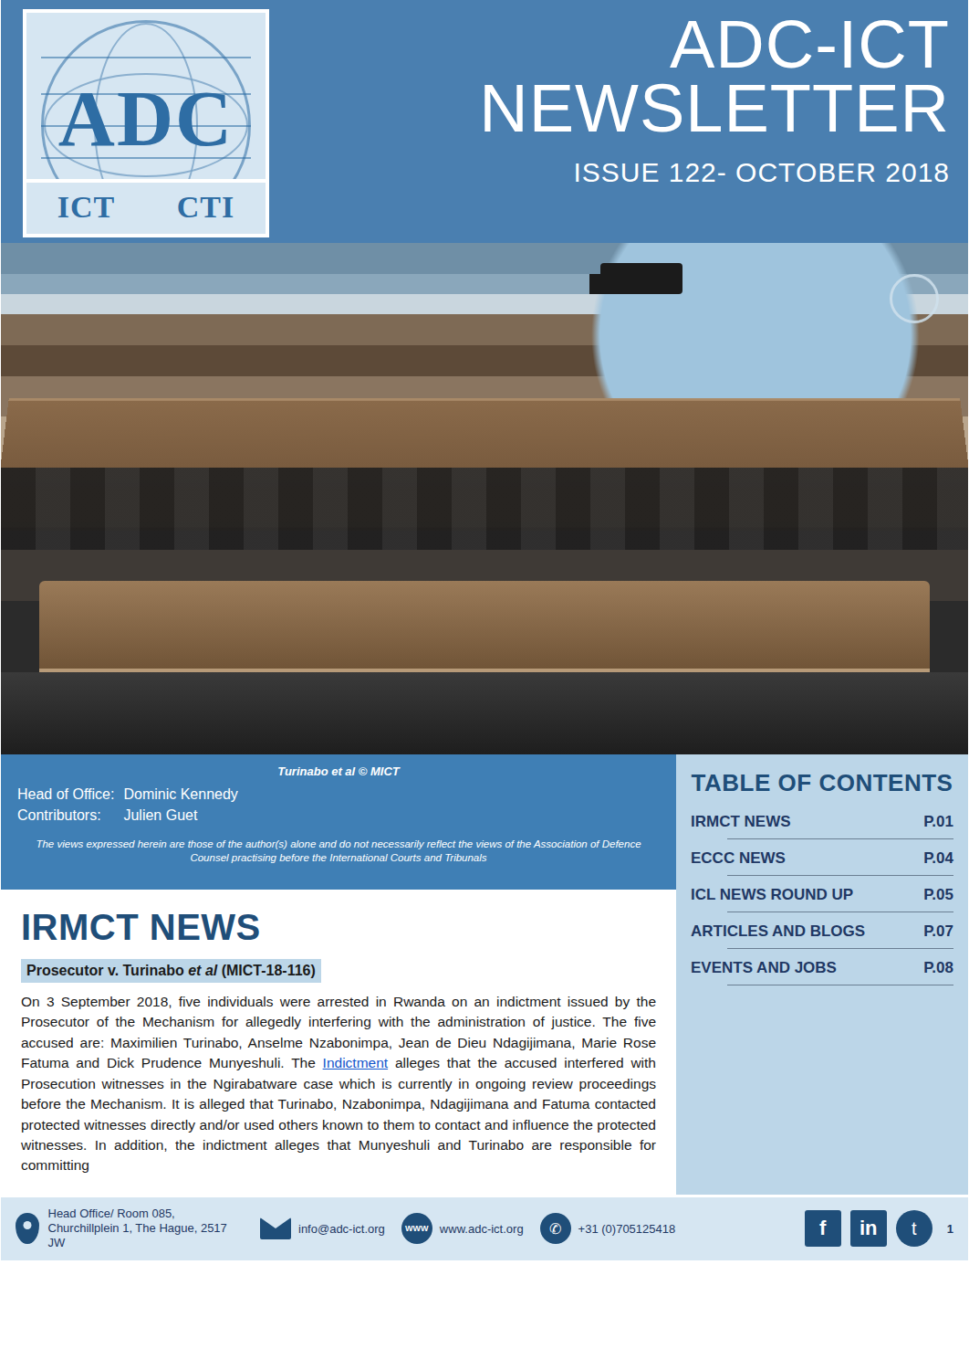ADC
ICT CTI
ADC-ICT
NEWSLETTER
ISSUE 122- OCTOBER 2018
Turinabo et al © MICT
| Head of Office: | Dominic Kennedy |
| Contributors: | Julien Guet |
The views expressed herein are those of the author(s) alone and do not necessarily reflect the views of the Association of Defence Counsel practising before the International Courts and Tribunals
IRMCT NEWS
Prosecutor v. Turinabo et al (MICT-18-116)
On 3 September 2018, five individuals were arrested in Rwanda on an indictment issued by the Prosecutor of the Mechanism for allegedly interfering with the administration of justice. The five accused are: Maximilien Turinabo, Anselme Nzabonimpa, Jean de Dieu Ndagijimana, Marie Rose Fatuma and Dick Prudence Munyeshuli. The Indictment alleges that the accused interfered with Prosecution witnesses in the Ngirabatware case which is currently in ongoing review proceedings before the Mechanism. It is alleged that Turinabo, Nzabonimpa, Ndagijimana and Fatuma contacted protected witnesses directly and/or used others known to them to contact and influence the protected witnesses. In addition, the indictment alleges that Munyeshuli and Turinabo are responsible for committing
TABLE OF CONTENTS
IRMCT NEWS P.01
ECCC NEWS P.04
ICL NEWS ROUND UP P.05
ARTICLES AND BLOGS P.07
EVENTS AND JOBS P.08
Head Office/ Room 085,
Churchillplein 1, The Hague, 2517 JW
info@adc-ict.org
WWW www.adc-ict.org
✆ +31 (0)705125418
f in t 1